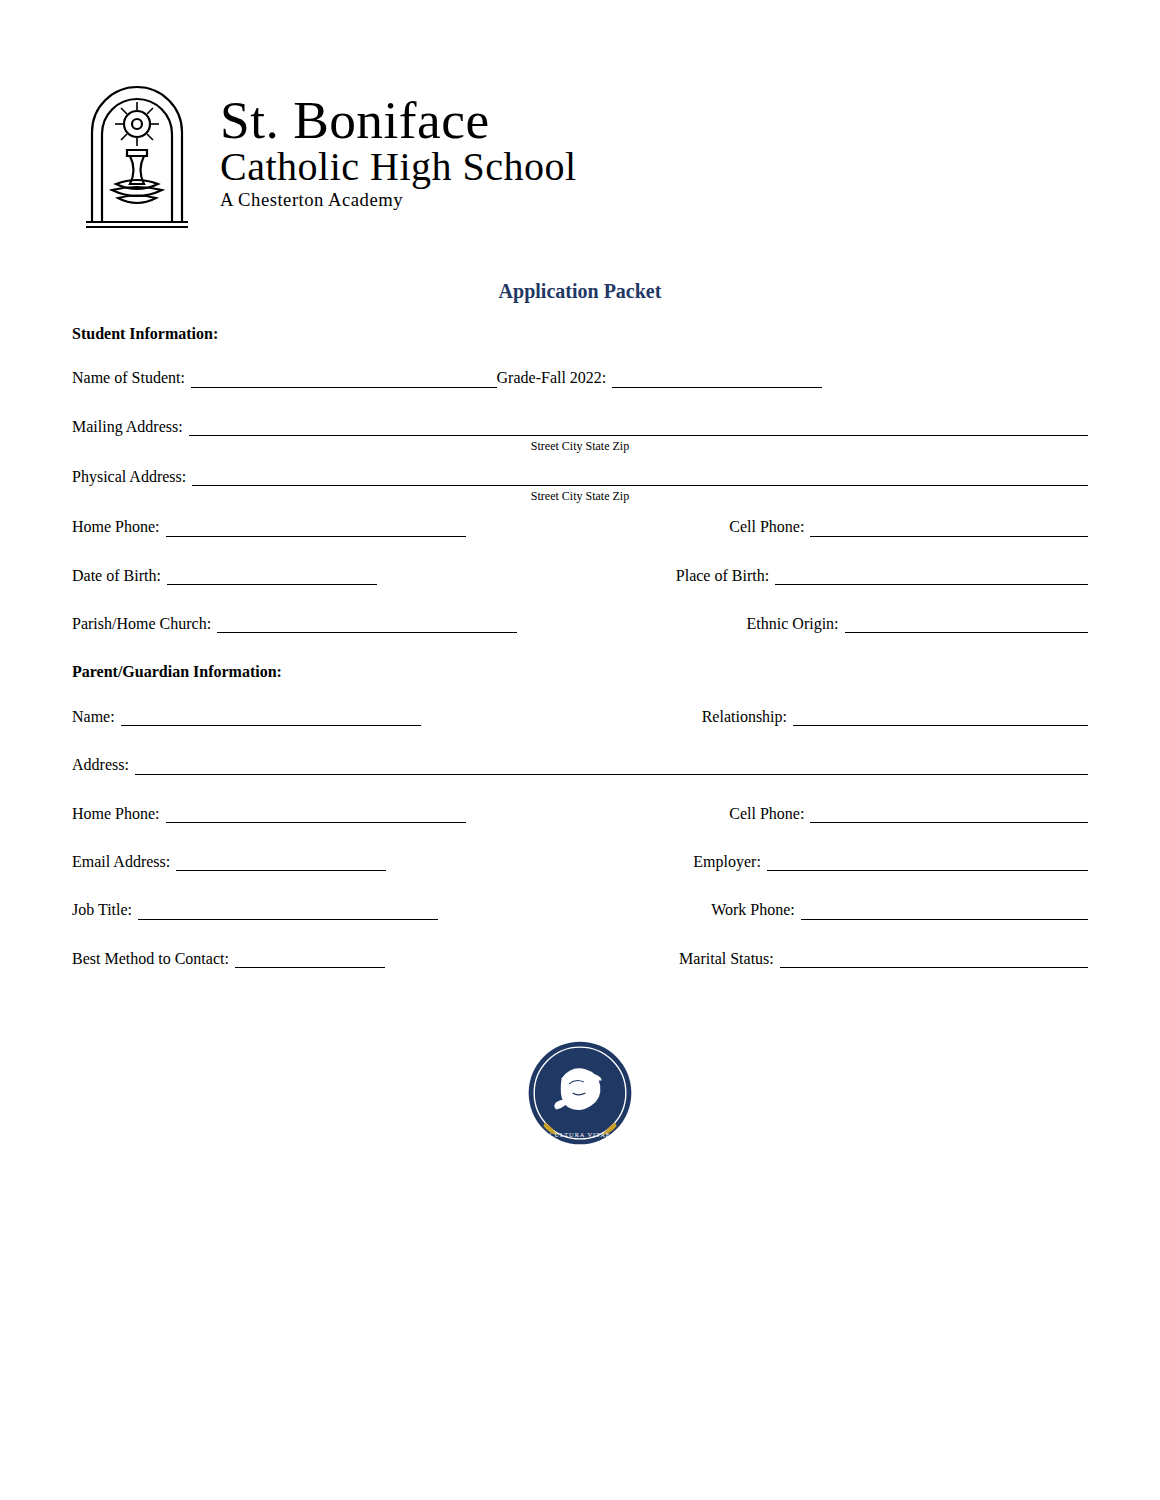St. Boniface
Catholic High School
A Chesterton Academy
Application Packet
Student Information:
Name of Student:
Grade-Fall 2022:
Mailing Address:
Street City State Zip
Physical Address:
Street City State Zip
Home Phone:
Cell Phone:
Date of Birth:
Place of Birth:
Parish/Home Church:
Ethnic Origin:
Parent/Guardian Information:
Name:
Relationship:
Address:
Home Phone:
Cell Phone:
Email Address:
Employer:
Job Title:
Work Phone:
Best Method to Contact:
Marital Status:
CULTURA VITAE